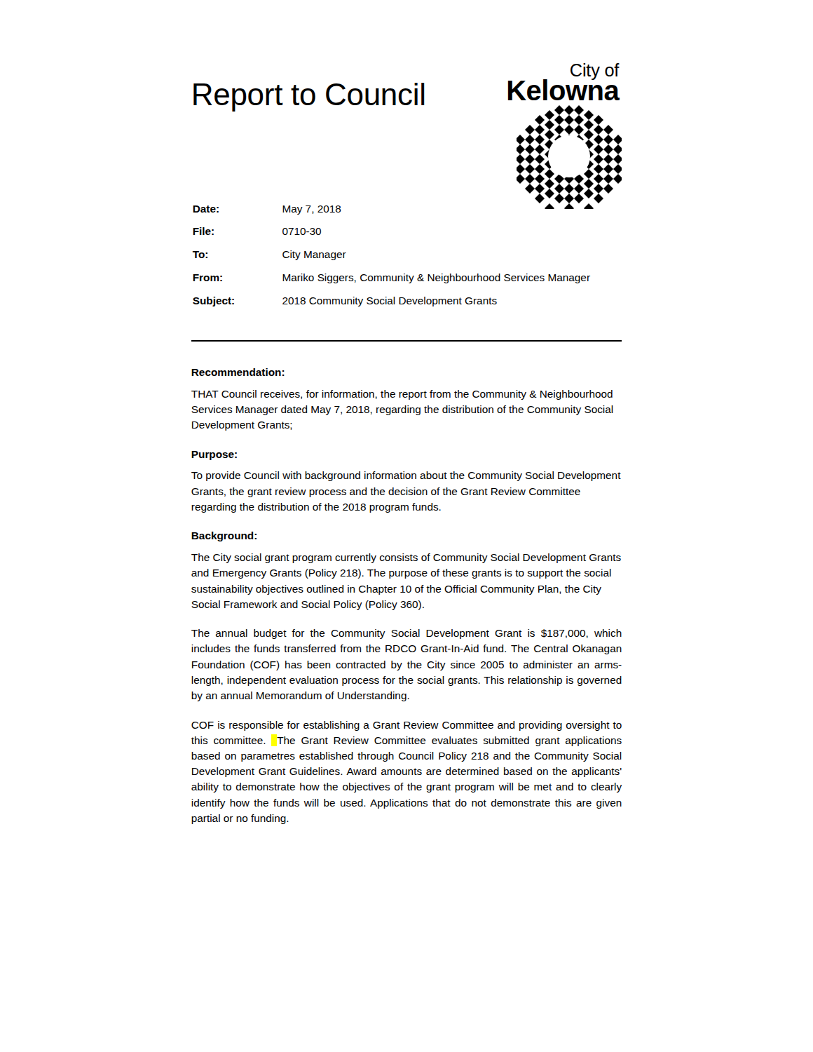Report to Council
City of Kelowna
| Date: | May 7, 2018 |
| File: | 0710-30 |
| To: | City Manager |
| From: | Mariko Siggers, Community & Neighbourhood Services Manager |
| Subject: | 2018 Community Social Development Grants |
Recommendation:
THAT Council receives, for information, the report from the Community & Neighbourhood Services Manager dated May 7, 2018, regarding the distribution of the Community Social Development Grants;
Purpose:
To provide Council with background information about the Community Social Development Grants, the grant review process and the decision of the Grant Review Committee regarding the distribution of the 2018 program funds.
Background:
The City social grant program currently consists of Community Social Development Grants and Emergency Grants (Policy 218). The purpose of these grants is to support the social sustainability objectives outlined in Chapter 10 of the Official Community Plan, the City Social Framework and Social Policy (Policy 360).
The annual budget for the Community Social Development Grant is $187,000, which includes the funds transferred from the RDCO Grant-In-Aid fund. The Central Okanagan Foundation (COF) has been contracted by the City since 2005 to administer an arms-length, independent evaluation process for the social grants. This relationship is governed by an annual Memorandum of Understanding.
COF is responsible for establishing a Grant Review Committee and providing oversight to this committee. The Grant Review Committee evaluates submitted grant applications based on parametres established through Council Policy 218 and the Community Social Development Grant Guidelines. Award amounts are determined based on the applicants' ability to demonstrate how the objectives of the grant program will be met and to clearly identify how the funds will be used. Applications that do not demonstrate this are given partial or no funding.